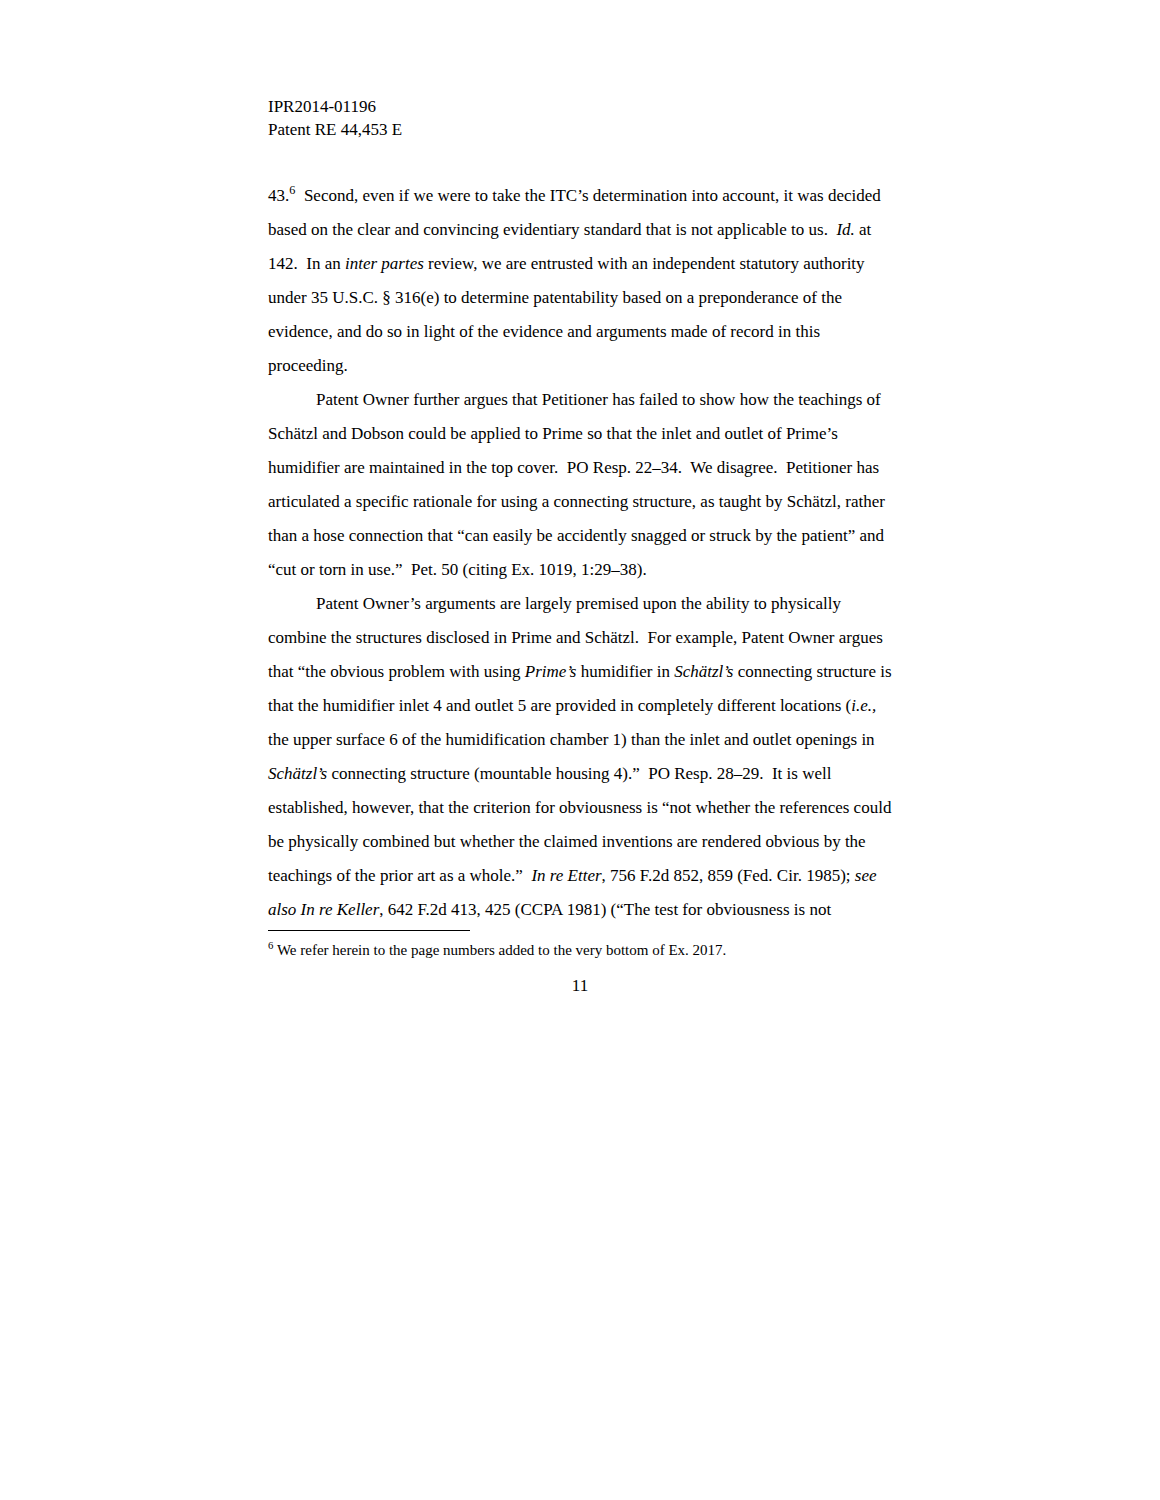IPR2014-01196
Patent RE 44,453 E
43.6 Second, even if we were to take the ITC’s determination into account, it was decided based on the clear and convincing evidentiary standard that is not applicable to us. Id. at 142. In an inter partes review, we are entrusted with an independent statutory authority under 35 U.S.C. § 316(e) to determine patentability based on a preponderance of the evidence, and do so in light of the evidence and arguments made of record in this proceeding.
Patent Owner further argues that Petitioner has failed to show how the teachings of Schätzl and Dobson could be applied to Prime so that the inlet and outlet of Prime’s humidifier are maintained in the top cover. PO Resp. 22–34. We disagree. Petitioner has articulated a specific rationale for using a connecting structure, as taught by Schätzl, rather than a hose connection that “can easily be accidently snagged or struck by the patient” and “cut or torn in use.” Pet. 50 (citing Ex. 1019, 1:29–38).
Patent Owner’s arguments are largely premised upon the ability to physically combine the structures disclosed in Prime and Schätzl. For example, Patent Owner argues that “the obvious problem with using Prime’s humidifier in Schätzl’s connecting structure is that the humidifier inlet 4 and outlet 5 are provided in completely different locations (i.e., the upper surface 6 of the humidification chamber 1) than the inlet and outlet openings in Schätzl’s connecting structure (mountable housing 4).” PO Resp. 28–29. It is well established, however, that the criterion for obviousness is “not whether the references could be physically combined but whether the claimed inventions are rendered obvious by the teachings of the prior art as a whole.” In re Etter, 756 F.2d 852, 859 (Fed. Cir. 1985); see also In re Keller, 642 F.2d 413, 425 (CCPA 1981) (“The test for obviousness is not
6 We refer herein to the page numbers added to the very bottom of Ex. 2017.
11